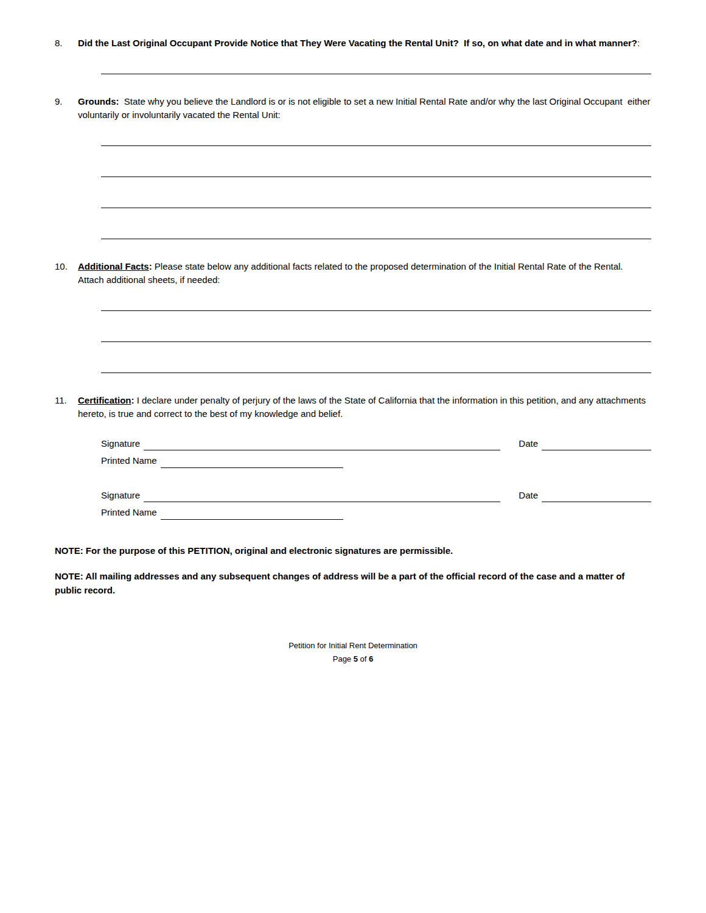8. Did the Last Original Occupant Provide Notice that They Were Vacating the Rental Unit? If so, on what date and in what manner?:
9. Grounds: State why you believe the Landlord is or is not eligible to set a new Initial Rental Rate and/or why the last Original Occupant either voluntarily or involuntarily vacated the Rental Unit:
10. Additional Facts: Please state below any additional facts related to the proposed determination of the Initial Rental Rate of the Rental. Attach additional sheets, if needed:
11. Certification: I declare under penalty of perjury of the laws of the State of California that the information in this petition, and any attachments hereto, is true and correct to the best of my knowledge and belief.
Signature Date
Printed Name
Signature Date
Printed Name
NOTE: For the purpose of this PETITION, original and electronic signatures are permissible.
NOTE: All mailing addresses and any subsequent changes of address will be a part of the official record of the case and a matter of public record.
Petition for Initial Rent Determination
Page 5 of 6